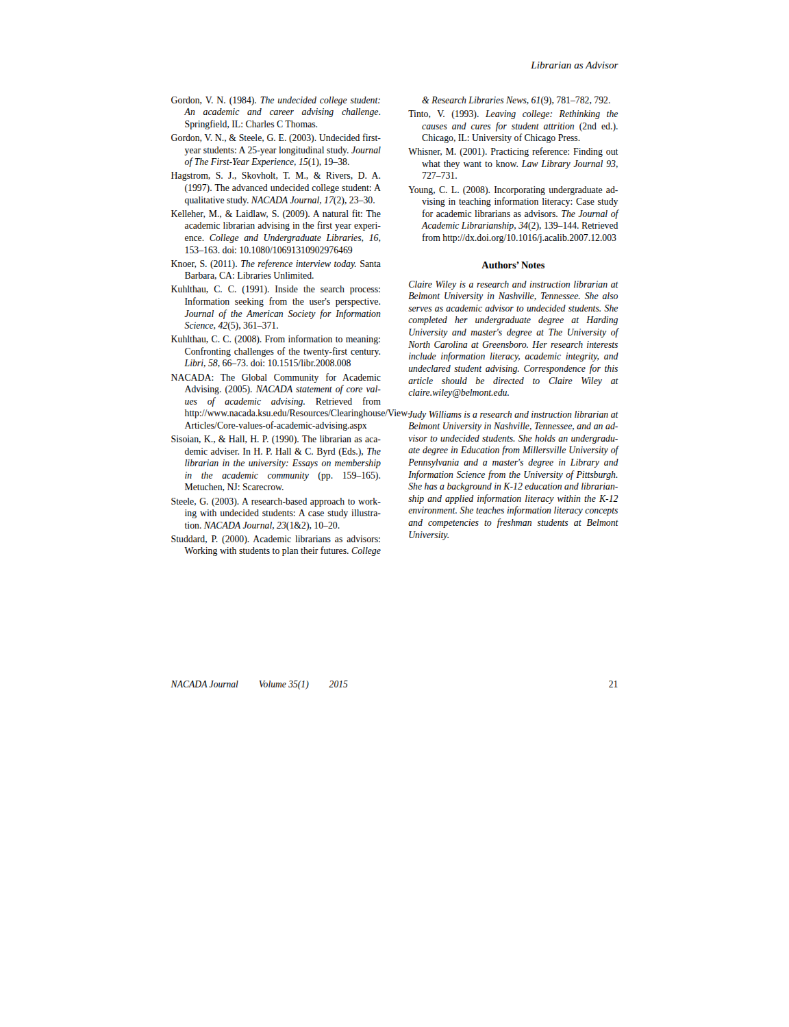Librarian as Advisor
Gordon, V. N. (1984). The undecided college student: An academic and career advising challenge. Springfield, IL: Charles C Thomas.
Gordon, V. N., & Steele, G. E. (2003). Undecided first-year students: A 25-year longitudinal study. Journal of The First-Year Experience, 15(1), 19–38.
Hagstrom, S. J., Skovholt, T. M., & Rivers, D. A. (1997). The advanced undecided college student: A qualitative study. NACADA Journal, 17(2), 23–30.
Kelleher, M., & Laidlaw, S. (2009). A natural fit: The academic librarian advising in the first year experience. College and Undergraduate Libraries, 16, 153–163. doi: 10.1080/10691310902976469
Knoer, S. (2011). The reference interview today. Santa Barbara, CA: Libraries Unlimited.
Kuhlthau, C. C. (1991). Inside the search process: Information seeking from the user's perspective. Journal of the American Society for Information Science, 42(5), 361–371.
Kuhlthau, C. C. (2008). From information to meaning: Confronting challenges of the twenty-first century. Libri, 58, 66–73. doi: 10.1515/libr.2008.008
NACADA: The Global Community for Academic Advising. (2005). NACADA statement of core values of academic advising. Retrieved from http://www.nacada.ksu.edu/Resources/Clearinghouse/View-Articles/Core-values-of-academic-advising.aspx
Sisoian, K., & Hall, H. P. (1990). The librarian as academic adviser. In H. P. Hall & C. Byrd (Eds.), The librarian in the university: Essays on membership in the academic community (pp. 159–165). Metuchen, NJ: Scarecrow.
Steele, G. (2003). A research-based approach to working with undecided students: A case study illustration. NACADA Journal, 23(1&2), 10–20.
Studdard, P. (2000). Academic librarians as advisors: Working with students to plan their futures. College & Research Libraries News, 61(9), 781–782, 792.
Tinto, V. (1993). Leaving college: Rethinking the causes and cures for student attrition (2nd ed.). Chicago, IL: University of Chicago Press.
Whisner, M. (2001). Practicing reference: Finding out what they want to know. Law Library Journal 93, 727–731.
Young, C. L. (2008). Incorporating undergraduate advising in teaching information literacy: Case study for academic librarians as advisors. The Journal of Academic Librarianship, 34(2), 139–144. Retrieved from http://dx.doi.org/10.1016/j.acalib.2007.12.003
Authors’ Notes
Claire Wiley is a research and instruction librarian at Belmont University in Nashville, Tennessee. She also serves as academic advisor to undecided students. She completed her undergraduate degree at Harding University and master's degree at The University of North Carolina at Greensboro. Her research interests include information literacy, academic integrity, and undeclared student advising. Correspondence for this article should be directed to Claire Wiley at claire.wiley@belmont.edu.
Judy Williams is a research and instruction librarian at Belmont University in Nashville, Tennessee, and an advisor to undecided students. She holds an undergraduate degree in Education from Millersville University of Pennsylvania and a master's degree in Library and Information Science from the University of Pittsburgh. She has a background in K-12 education and librarianship and applied information literacy within the K-12 environment. She teaches information literacy concepts and competencies to freshman students at Belmont University.
NACADA Journal Volume 35(1) 2015
21